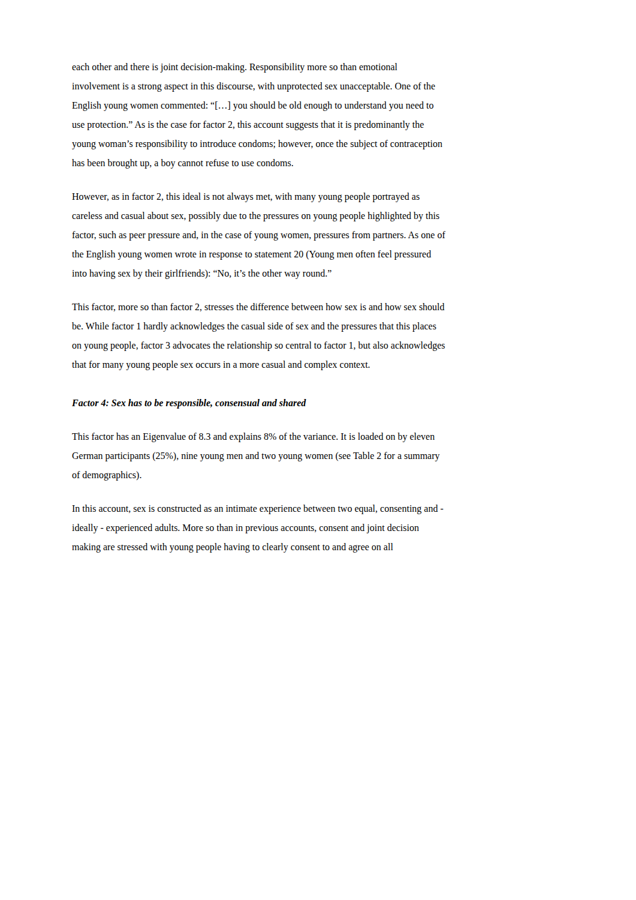each other and there is joint decision-making. Responsibility more so than emotional involvement is a strong aspect in this discourse, with unprotected sex unacceptable. One of the English young women commented: “[…] you should be old enough to understand you need to use protection.” As is the case for factor 2, this account suggests that it is predominantly the young woman’s responsibility to introduce condoms; however, once the subject of contraception has been brought up, a boy cannot refuse to use condoms.
However, as in factor 2, this ideal is not always met, with many young people portrayed as careless and casual about sex, possibly due to the pressures on young people highlighted by this factor, such as peer pressure and, in the case of young women, pressures from partners. As one of the English young women wrote in response to statement 20 (Young men often feel pressured into having sex by their girlfriends): “No, it’s the other way round.”
This factor, more so than factor 2, stresses the difference between how sex is and how sex should be. While factor 1 hardly acknowledges the casual side of sex and the pressures that this places on young people, factor 3 advocates the relationship so central to factor 1, but also acknowledges that for many young people sex occurs in a more casual and complex context.
Factor 4: Sex has to be responsible, consensual and shared
This factor has an Eigenvalue of 8.3 and explains 8% of the variance. It is loaded on by eleven German participants (25%), nine young men and two young women (see Table 2 for a summary of demographics).
In this account, sex is constructed as an intimate experience between two equal, consenting and - ideally - experienced adults. More so than in previous accounts, consent and joint decision making are stressed with young people having to clearly consent to and agree on all